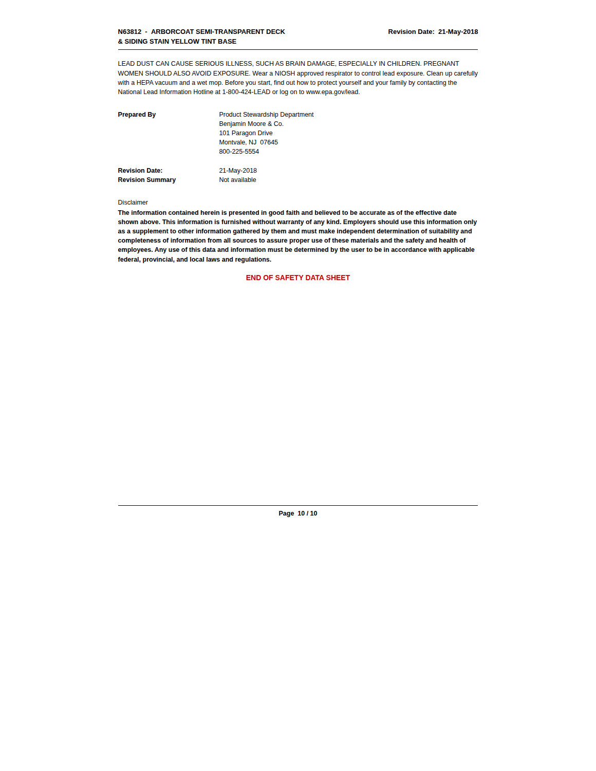N63812 - ARBORCOAT SEMI-TRANSPARENT DECK
& SIDING STAIN YELLOW TINT BASE
Revision Date: 21-May-2018
LEAD DUST CAN CAUSE SERIOUS ILLNESS, SUCH AS BRAIN DAMAGE, ESPECIALLY IN CHILDREN. PREGNANT WOMEN SHOULD ALSO AVOID EXPOSURE. Wear a NIOSH approved respirator to control lead exposure. Clean up carefully with a HEPA vacuum and a wet mop. Before you start, find out how to protect yourself and your family by contacting the National Lead Information Hotline at 1-800-424-LEAD or log on to www.epa.gov/lead.
| Prepared By | Product Stewardship Department Benjamin Moore & Co. 101 Paragon Drive Montvale, NJ 07645 800-225-5554 |
| Revision Date: | 21-May-2018 |
| Revision Summary | Not available |
Disclaimer
The information contained herein is presented in good faith and believed to be accurate as of the effective date shown above. This information is furnished without warranty of any kind. Employers should use this information only as a supplement to other information gathered by them and must make independent determination of suitability and completeness of information from all sources to assure proper use of these materials and the safety and health of employees. Any use of this data and information must be determined by the user to be in accordance with applicable federal, provincial, and local laws and regulations.
END OF SAFETY DATA SHEET
Page 10 / 10